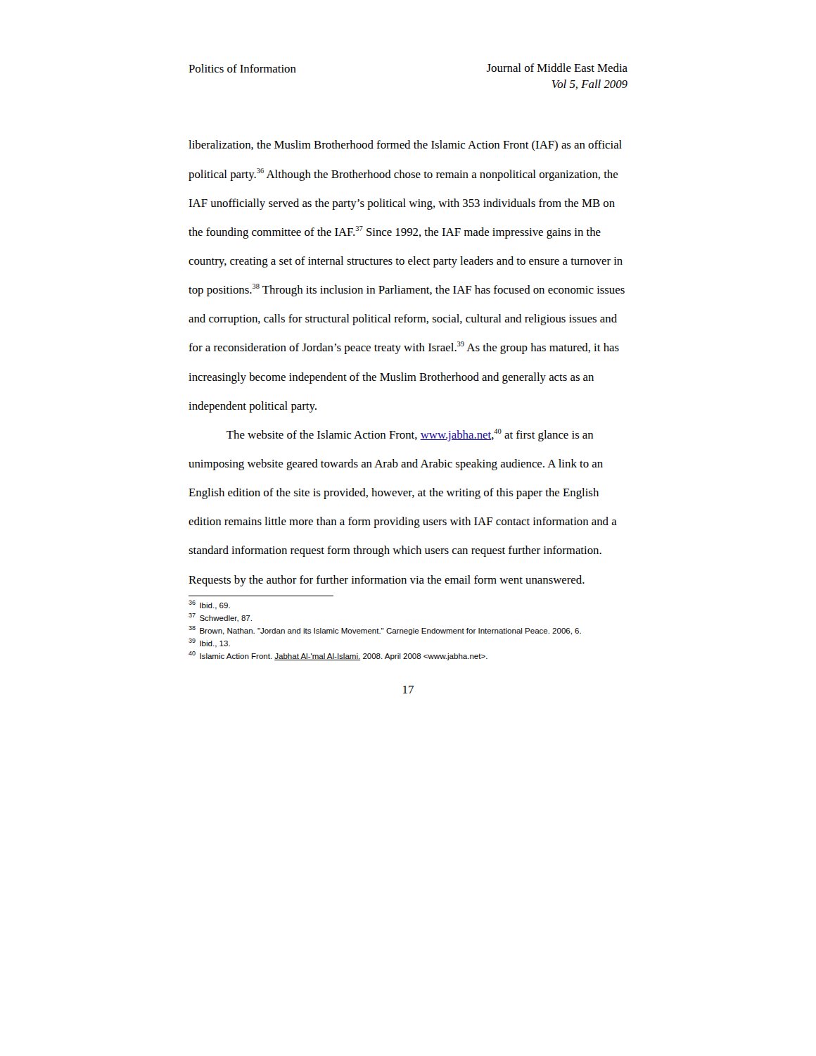Politics of Information
Journal of Middle East Media
Vol 5, Fall 2009
liberalization, the Muslim Brotherhood formed the Islamic Action Front (IAF) as an official political party.36 Although the Brotherhood chose to remain a nonpolitical organization, the IAF unofficially served as the party’s political wing, with 353 individuals from the MB on the founding committee of the IAF.37 Since 1992, the IAF made impressive gains in the country, creating a set of internal structures to elect party leaders and to ensure a turnover in top positions.38 Through its inclusion in Parliament, the IAF has focused on economic issues and corruption, calls for structural political reform, social, cultural and religious issues and for a reconsideration of Jordan’s peace treaty with Israel.39 As the group has matured, it has increasingly become independent of the Muslim Brotherhood and generally acts as an independent political party.
The website of the Islamic Action Front, www.jabha.net,40 at first glance is an unimposing website geared towards an Arab and Arabic speaking audience. A link to an English edition of the site is provided, however, at the writing of this paper the English edition remains little more than a form providing users with IAF contact information and a standard information request form through which users can request further information. Requests by the author for further information via the email form went unanswered.
36 Ibid., 69.
37 Schwedler, 87.
38 Brown, Nathan. "Jordan and its Islamic Movement." Carnegie Endowment for International Peace. 2006, 6.
39 Ibid., 13.
40 Islamic Action Front. Jabhat Al-'mal Al-Islami. 2008. April 2008 <www.jabha.net>.
17